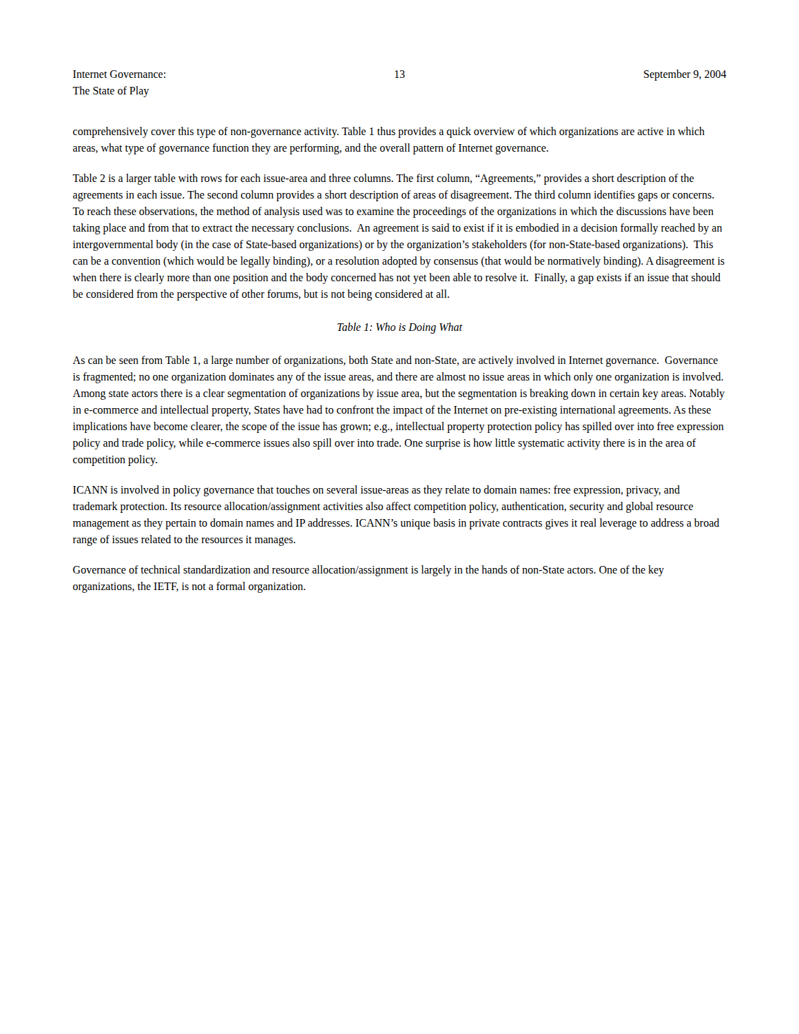Internet Governance:
The State of Play
13
September 9, 2004
comprehensively cover this type of non-governance activity. Table 1 thus provides a quick overview of which organizations are active in which areas, what type of governance function they are performing, and the overall pattern of Internet governance.
Table 2 is a larger table with rows for each issue-area and three columns. The first column, “Agreements,” provides a short description of the agreements in each issue. The second column provides a short description of areas of disagreement. The third column identifies gaps or concerns. To reach these observations, the method of analysis used was to examine the proceedings of the organizations in which the discussions have been taking place and from that to extract the necessary conclusions. An agreement is said to exist if it is embodied in a decision formally reached by an intergovernmental body (in the case of State-based organizations) or by the organization’s stakeholders (for non-State-based organizations). This can be a convention (which would be legally binding), or a resolution adopted by consensus (that would be normatively binding). A disagreement is when there is clearly more than one position and the body concerned has not yet been able to resolve it. Finally, a gap exists if an issue that should be considered from the perspective of other forums, but is not being considered at all.
Table 1: Who is Doing What
As can be seen from Table 1, a large number of organizations, both State and non-State, are actively involved in Internet governance. Governance is fragmented; no one organization dominates any of the issue areas, and there are almost no issue areas in which only one organization is involved. Among state actors there is a clear segmentation of organizations by issue area, but the segmentation is breaking down in certain key areas. Notably in e-commerce and intellectual property, States have had to confront the impact of the Internet on pre-existing international agreements. As these implications have become clearer, the scope of the issue has grown; e.g., intellectual property protection policy has spilled over into free expression policy and trade policy, while e-commerce issues also spill over into trade. One surprise is how little systematic activity there is in the area of competition policy.
ICANN is involved in policy governance that touches on several issue-areas as they relate to domain names: free expression, privacy, and trademark protection. Its resource allocation/assignment activities also affect competition policy, authentication, security and global resource management as they pertain to domain names and IP addresses. ICANN’s unique basis in private contracts gives it real leverage to address a broad range of issues related to the resources it manages.
Governance of technical standardization and resource allocation/assignment is largely in the hands of non-State actors. One of the key organizations, the IETF, is not a formal organization.